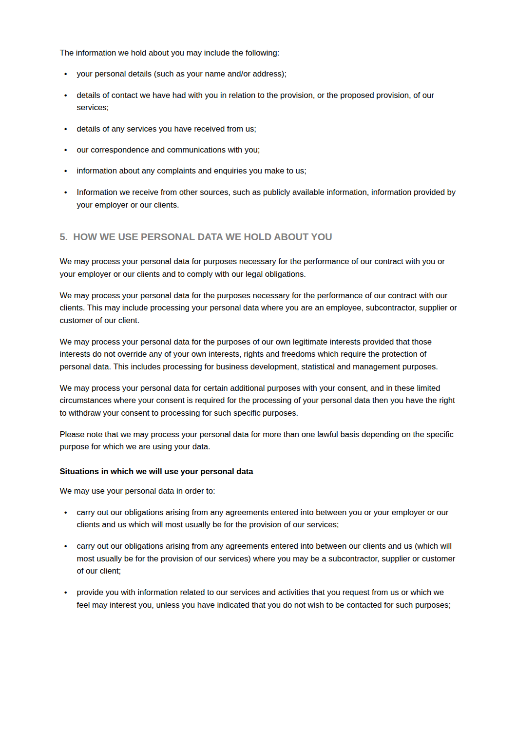The information we hold about you may include the following:
your personal details (such as your name and/or address);
details of contact we have had with you in relation to the provision, or the proposed provision, of our services;
details of any services you have received from us;
our correspondence and communications with you;
information about any complaints and enquiries you make to us;
Information we receive from other sources, such as publicly available information, information provided by your employer or our clients.
5. HOW WE USE PERSONAL DATA WE HOLD ABOUT YOU
We may process your personal data for purposes necessary for the performance of our contract with you or your employer or our clients and to comply with our legal obligations.
We may process your personal data for the purposes necessary for the performance of our contract with our clients. This may include processing your personal data where you are an employee, subcontractor, supplier or customer of our client.
We may process your personal data for the purposes of our own legitimate interests provided that those interests do not override any of your own interests, rights and freedoms which require the protection of personal data. This includes processing for business development, statistical and management purposes.
We may process your personal data for certain additional purposes with your consent, and in these limited circumstances where your consent is required for the processing of your personal data then you have the right to withdraw your consent to processing for such specific purposes.
Please note that we may process your personal data for more than one lawful basis depending on the specific purpose for which we are using your data.
Situations in which we will use your personal data
We may use your personal data in order to:
carry out our obligations arising from any agreements entered into between you or your employer or our clients and us which will most usually be for the provision of our services;
carry out our obligations arising from any agreements entered into between our clients and us (which will most usually be for the provision of our services) where you may be a subcontractor, supplier or customer of our client;
provide you with information related to our services and activities that you request from us or which we feel may interest you, unless you have indicated that you do not wish to be contacted for such purposes;